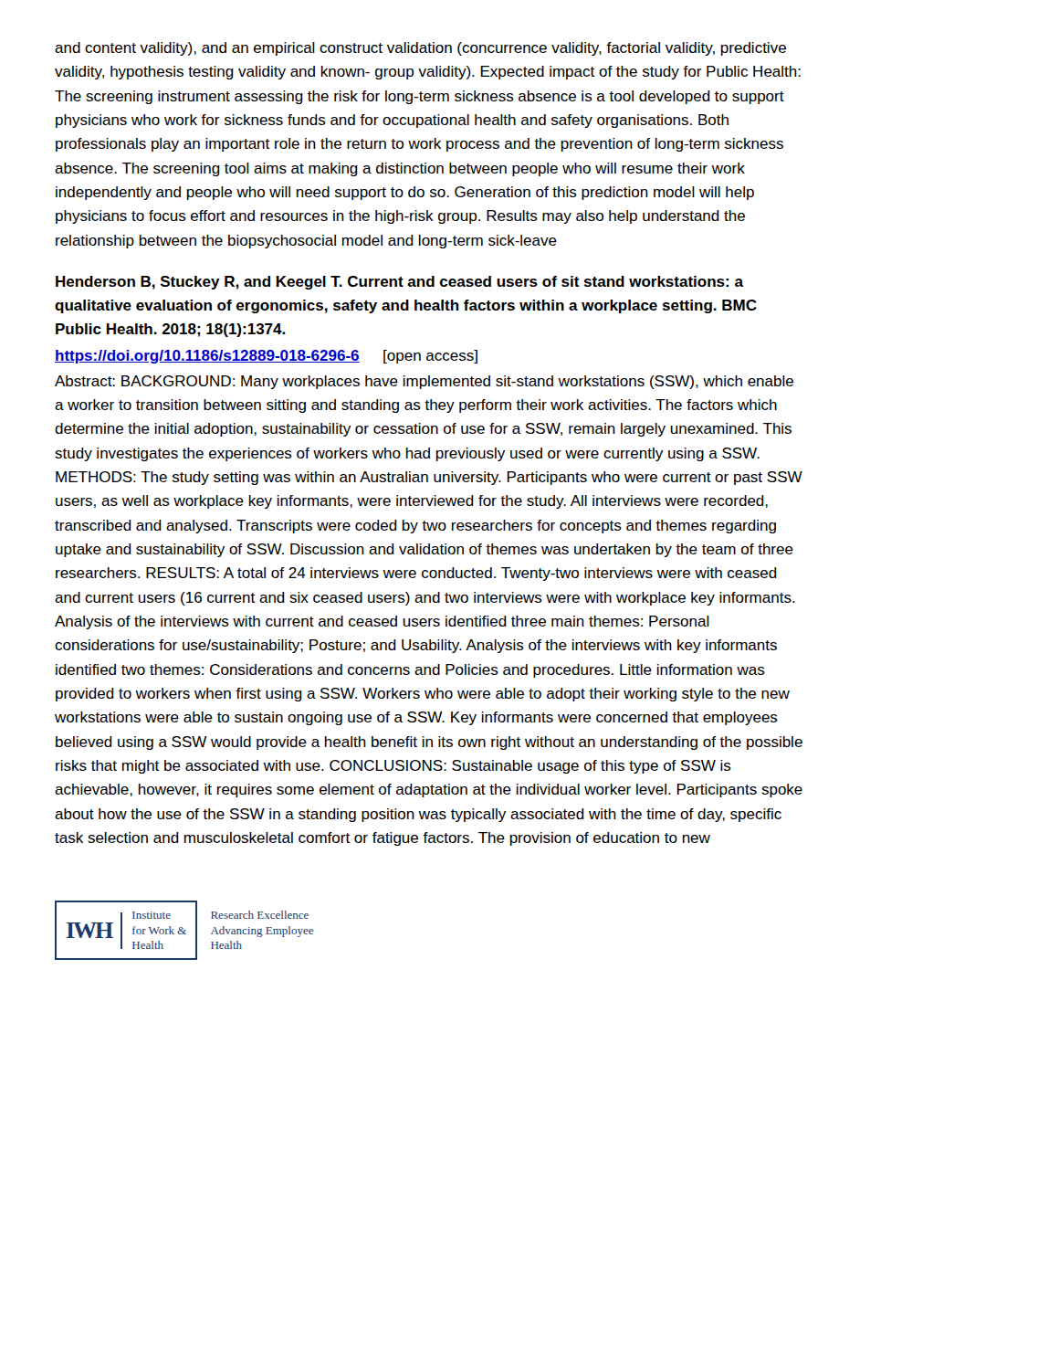and content validity), and an empirical construct validation (concurrence validity, factorial validity, predictive validity, hypothesis testing validity and known- group validity). Expected impact of the study for Public Health: The screening instrument assessing the risk for long-term sickness absence is a tool developed to support physicians who work for sickness funds and for occupational health and safety organisations. Both professionals play an important role in the return to work process and the prevention of long-term sickness absence. The screening tool aims at making a distinction between people who will resume their work independently and people who will need support to do so. Generation of this prediction model will help physicians to focus effort and resources in the high-risk group. Results may also help understand the relationship between the biopsychosocial model and long-term sick-leave
Henderson B, Stuckey R, and Keegel T. Current and ceased users of sit stand workstations: a qualitative evaluation of ergonomics, safety and health factors within a workplace setting. BMC Public Health. 2018; 18(1):1374.
https://doi.org/10.1186/s12889-018-6296-6[open access]
Abstract: BACKGROUND: Many workplaces have implemented sit-stand workstations (SSW), which enable a worker to transition between sitting and standing as they perform their work activities. The factors which determine the initial adoption, sustainability or cessation of use for a SSW, remain largely unexamined. This study investigates the experiences of workers who had previously used or were currently using a SSW. METHODS: The study setting was within an Australian university. Participants who were current or past SSW users, as well as workplace key informants, were interviewed for the study. All interviews were recorded, transcribed and analysed. Transcripts were coded by two researchers for concepts and themes regarding uptake and sustainability of SSW. Discussion and validation of themes was undertaken by the team of three researchers. RESULTS: A total of 24 interviews were conducted. Twenty-two interviews were with ceased and current users (16 current and six ceased users) and two interviews were with workplace key informants. Analysis of the interviews with current and ceased users identified three main themes: Personal considerations for use/sustainability; Posture; and Usability. Analysis of the interviews with key informants identified two themes: Considerations and concerns and Policies and procedures. Little information was provided to workers when first using a SSW. Workers who were able to adopt their working style to the new workstations were able to sustain ongoing use of a SSW. Key informants were concerned that employees believed using a SSW would provide a health benefit in its own right without an understanding of the possible risks that might be associated with use. CONCLUSIONS: Sustainable usage of this type of SSW is achievable, however, it requires some element of adaptation at the individual worker level. Participants spoke about how the use of the SSW in a standing position was typically associated with the time of day, specific task selection and musculoskeletal comfort or fatigue factors. The provision of education to new
IWH
Institute
for Work &
Health
Research Excellence
Advancing Employee
Health